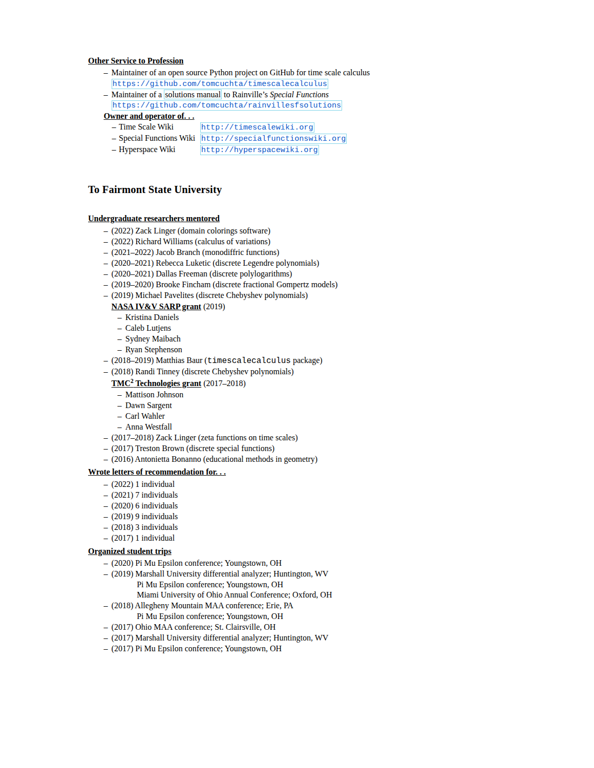Other Service to Profession
Maintainer of an open source Python project on GitHub for time scale calculus
https://github.com/tomcuchta/timescalecalculus
Maintainer of a solutions manual to Rainville’s Special Functions
https://github.com/tomcuchta/rainvillesfsolutions
Owner and operator of. . .
| – | Time Scale Wiki | http://timescalewiki.org |
| – | Special Functions Wiki | http://specialfunctionswiki.org |
| – | Hyperspace Wiki | http://hyperspacewiki.org |
To Fairmont State University
Undergraduate researchers mentored
(2022) Zack Linger (domain colorings software)
(2022) Richard Williams (calculus of variations)
(2021–2022) Jacob Branch (monodiffric functions)
(2020–2021) Rebecca Luketic (discrete Legendre polynomials)
(2020–2021) Dallas Freeman (discrete polylogarithms)
(2019–2020) Brooke Fincham (discrete fractional Gompertz models)
(2019) Michael Pavelites (discrete Chebyshev polynomials)
NASA IV&V SARP grant (2019)
Kristina Daniels
Caleb Lutjens
Sydney Maibach
Ryan Stephenson
(2018–2019) Matthias Baur (timescalecalculus package)
(2018) Randi Tinney (discrete Chebyshev polynomials)
TMC2 Technologies grant (2017–2018)
Mattison Johnson
Dawn Sargent
Carl Wahler
Anna Westfall
(2017–2018) Zack Linger (zeta functions on time scales)
(2017) Treston Brown (discrete special functions)
(2016) Antonietta Bonanno (educational methods in geometry)
Wrote letters of recommendation for. . .
(2022) 1 individual
(2021) 7 individuals
(2020) 6 individuals
(2019) 9 individuals
(2018) 3 individuals
(2017) 1 individual
Organized student trips
(2020) Pi Mu Epsilon conference; Youngstown, OH
(2019) Marshall University differential analyzer; Huntington, WV
Pi Mu Epsilon conference; Youngstown, OH
Miami University of Ohio Annual Conference; Oxford, OH
(2018) Allegheny Mountain MAA conference; Erie, PA
Pi Mu Epsilon conference; Youngstown, OH
(2017) Ohio MAA conference; St. Clairsville, OH
(2017) Marshall University differential analyzer; Huntington, WV
(2017) Pi Mu Epsilon conference; Youngstown, OH